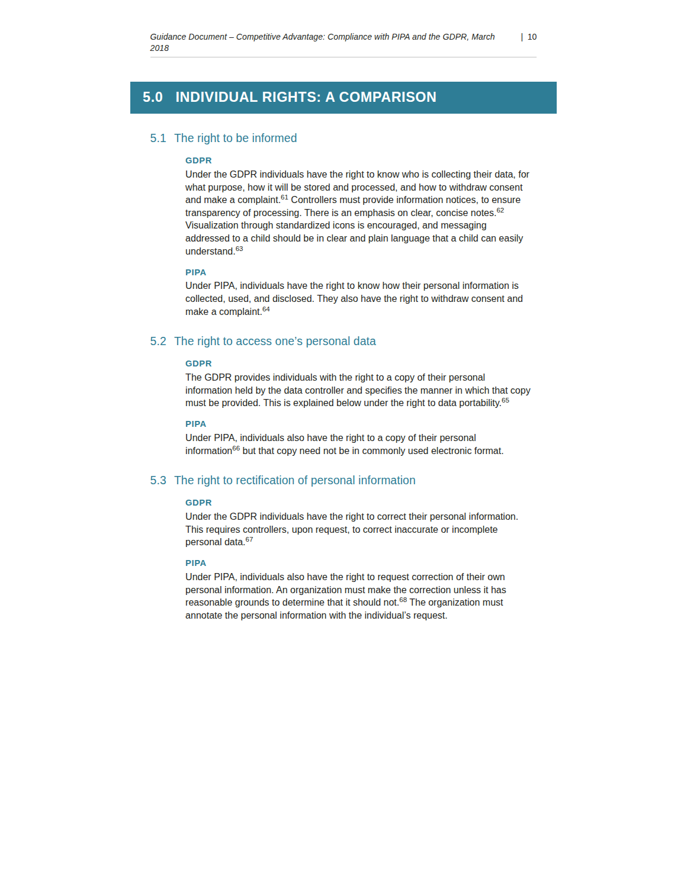Guidance Document – Competitive Advantage: Compliance with PIPA and the GDPR, March 2018
| 10
5.0 INDIVIDUAL RIGHTS: A COMPARISON
5.1 The right to be informed
GDPR
Under the GDPR individuals have the right to know who is collecting their data, for what purpose, how it will be stored and processed, and how to withdraw consent and make a complaint.61 Controllers must provide information notices, to ensure transparency of processing. There is an emphasis on clear, concise notes.62 Visualization through standardized icons is encouraged, and messaging addressed to a child should be in clear and plain language that a child can easily understand.63
PIPA
Under PIPA, individuals have the right to know how their personal information is collected, used, and disclosed. They also have the right to withdraw consent and make a complaint.64
5.2 The right to access one’s personal data
GDPR
The GDPR provides individuals with the right to a copy of their personal information held by the data controller and specifies the manner in which that copy must be provided. This is explained below under the right to data portability.65
PIPA
Under PIPA, individuals also have the right to a copy of their personal information66 but that copy need not be in commonly used electronic format.
5.3 The right to rectification of personal information
GDPR
Under the GDPR individuals have the right to correct their personal information. This requires controllers, upon request, to correct inaccurate or incomplete personal data.67
PIPA
Under PIPA, individuals also have the right to request correction of their own personal information. An organization must make the correction unless it has reasonable grounds to determine that it should not.68 The organization must annotate the personal information with the individual’s request.